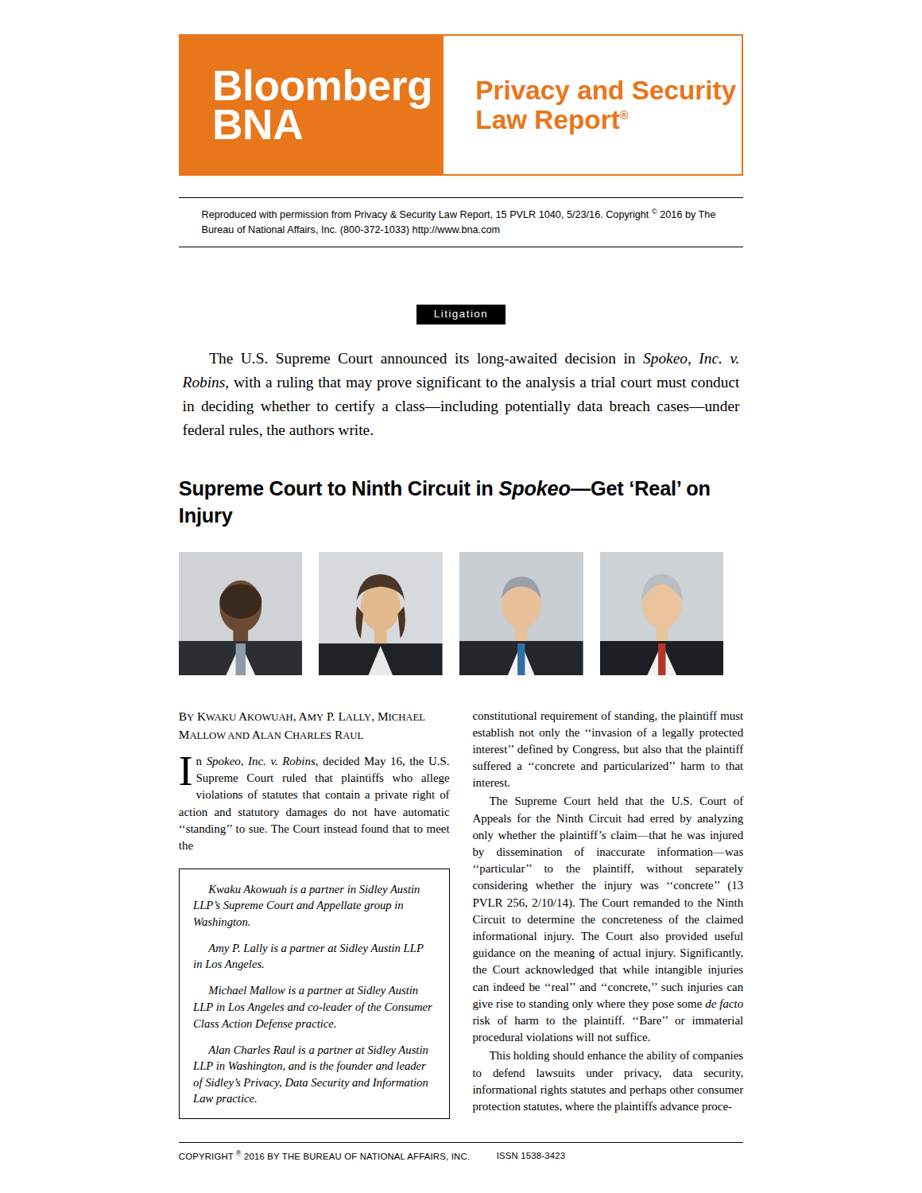Bloomberg
BNA
Privacy and Security
Law Report®
Reproduced with permission from Privacy & Security Law Report, 15 PVLR 1040, 5/23/16. Copyright © 2016 by The Bureau of National Affairs, Inc. (800-372-1033) http://www.bna.com
Litigation
The U.S. Supreme Court announced its long-awaited decision in Spokeo, Inc. v. Robins, with a ruling that may prove significant to the analysis a trial court must conduct in deciding whether to certify a class—including potentially data breach cases—under federal rules, the authors write.
Supreme Court to Ninth Circuit in Spokeo—Get ‘Real’ on Injury
BY KWAKU AKOWUAH, AMY P. LALLY, MICHAEL
MALLOW AND ALAN CHARLES RAUL
In Spokeo, Inc. v. Robins, decided May 16, the U.S. Supreme Court ruled that plaintiffs who allege violations of statutes that contain a private right of action and statutory damages do not have automatic ‘‘standing’’ to sue. The Court instead found that to meet the
Kwaku Akowuah is a partner in Sidley Austin LLP’s Supreme Court and Appellate group in Washington.
Amy P. Lally is a partner at Sidley Austin LLP in Los Angeles.
Michael Mallow is a partner at Sidley Austin LLP in Los Angeles and co-leader of the Consumer Class Action Defense practice.
Alan Charles Raul is a partner at Sidley Austin LLP in Washington, and is the founder and leader of Sidley’s Privacy, Data Security and Information Law practice.
constitutional requirement of standing, the plaintiff must establish not only the ‘‘invasion of a legally protected interest’’ defined by Congress, but also that the plaintiff suffered a ‘‘concrete and particularized’’ harm to that interest.
The Supreme Court held that the U.S. Court of Appeals for the Ninth Circuit had erred by analyzing only whether the plaintiff’s claim—that he was injured by dissemination of inaccurate information—was ‘‘particular’’ to the plaintiff, without separately considering whether the injury was ‘‘concrete’’ (13 PVLR 256, 2/10/14). The Court remanded to the Ninth Circuit to determine the concreteness of the claimed informational injury. The Court also provided useful guidance on the meaning of actual injury. Significantly, the Court acknowledged that while intangible injuries can indeed be ‘‘real’’ and ‘‘concrete,’’ such injuries can give rise to standing only where they pose some de facto risk of harm to the plaintiff. ‘‘Bare’’ or immaterial procedural violations will not suffice.
This holding should enhance the ability of companies to defend lawsuits under privacy, data security, informational rights statutes and perhaps other consumer protection statutes, where the plaintiffs advance proce-
COPYRIGHT ® 2016 BY THE BUREAU OF NATIONAL AFFAIRS, INC.ISSN 1538-3423